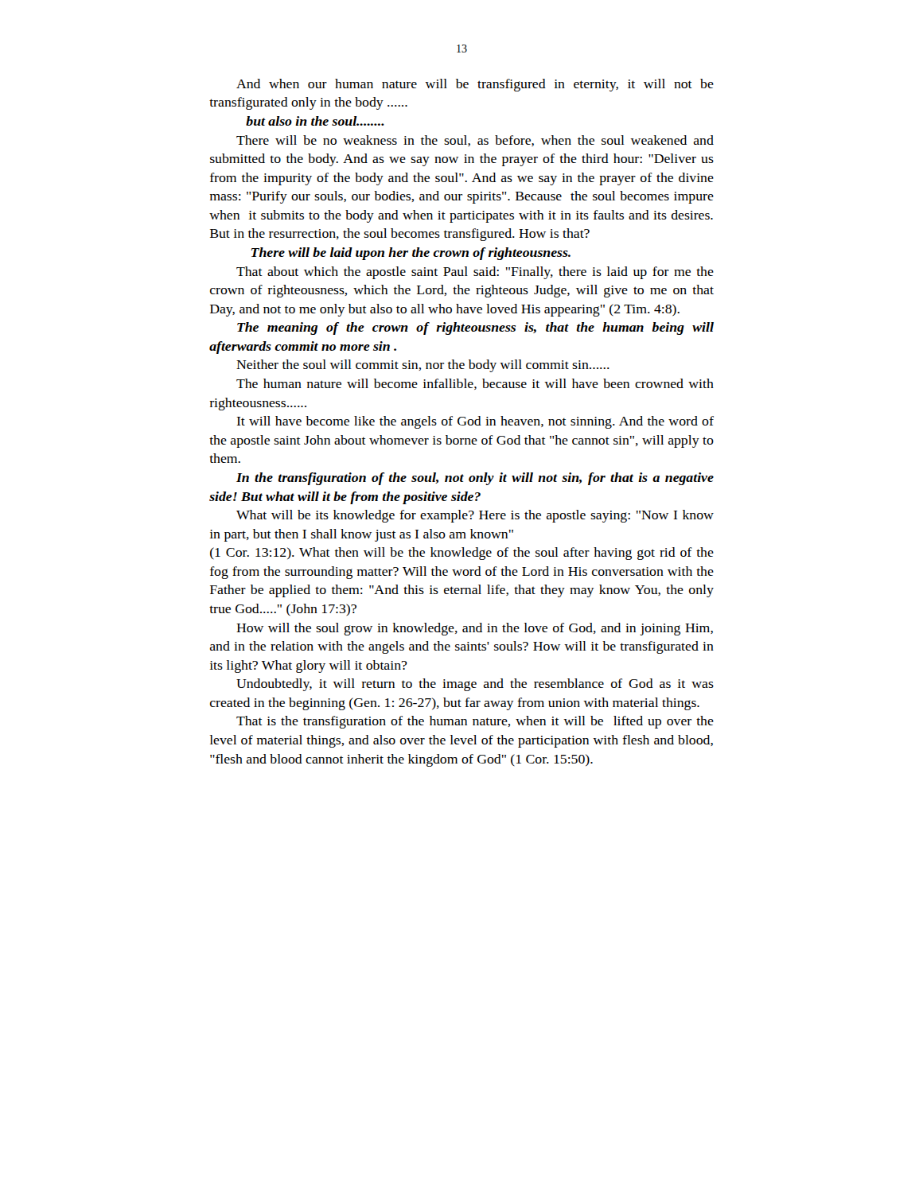13
And when our human nature will be transfigured in eternity, it will not be transfigurated only in the body ......
but also in the soul........
There will be no weakness in the soul, as before, when the soul weakened and submitted to the body. And as we say now in the prayer of the third hour: "Deliver us from the impurity of the body and the soul". And as we say in the prayer of the divine mass: "Purify our souls, our bodies, and our spirits". Because the soul becomes impure when it submits to the body and when it participates with it in its faults and its desires. But in the resurrection, the soul becomes transfigured. How is that?
There will be laid upon her the crown of righteousness.
That about which the apostle saint Paul said: "Finally, there is laid up for me the crown of righteousness, which the Lord, the righteous Judge, will give to me on that Day, and not to me only but also to all who have loved His appearing" (2 Tim. 4:8).
The meaning of the crown of righteousness is, that the human being will afterwards commit no more sin .
Neither the soul will commit sin, nor the body will commit sin......
The human nature will become infallible, because it will have been crowned with righteousness......
It will have become like the angels of God in heaven, not sinning. And the word of the apostle saint John about whomever is borne of God that "he cannot sin", will apply to them.
In the transfiguration of the soul, not only it will not sin, for that is a negative side! But what will it be from the positive side?
What will be its knowledge for example? Here is the apostle saying: "Now I know in part, but then I shall know just as I also am known"
(1 Cor. 13:12). What then will be the knowledge of the soul after having got rid of the fog from the surrounding matter? Will the word of the Lord in His conversation with the Father be applied to them: "And this is eternal life, that they may know You, the only true God....." (John 17:3)?
How will the soul grow in knowledge, and in the love of God, and in joining Him, and in the relation with the angels and the saints' souls? How will it be transfigurated in its light? What glory will it obtain?
Undoubtedly, it will return to the image and the resemblance of God as it was created in the beginning (Gen. 1: 26-27), but far away from union with material things.
That is the transfiguration of the human nature, when it will be lifted up over the level of material things, and also over the level of the participation with flesh and blood, "flesh and blood cannot inherit the kingdom of God" (1 Cor. 15:50).